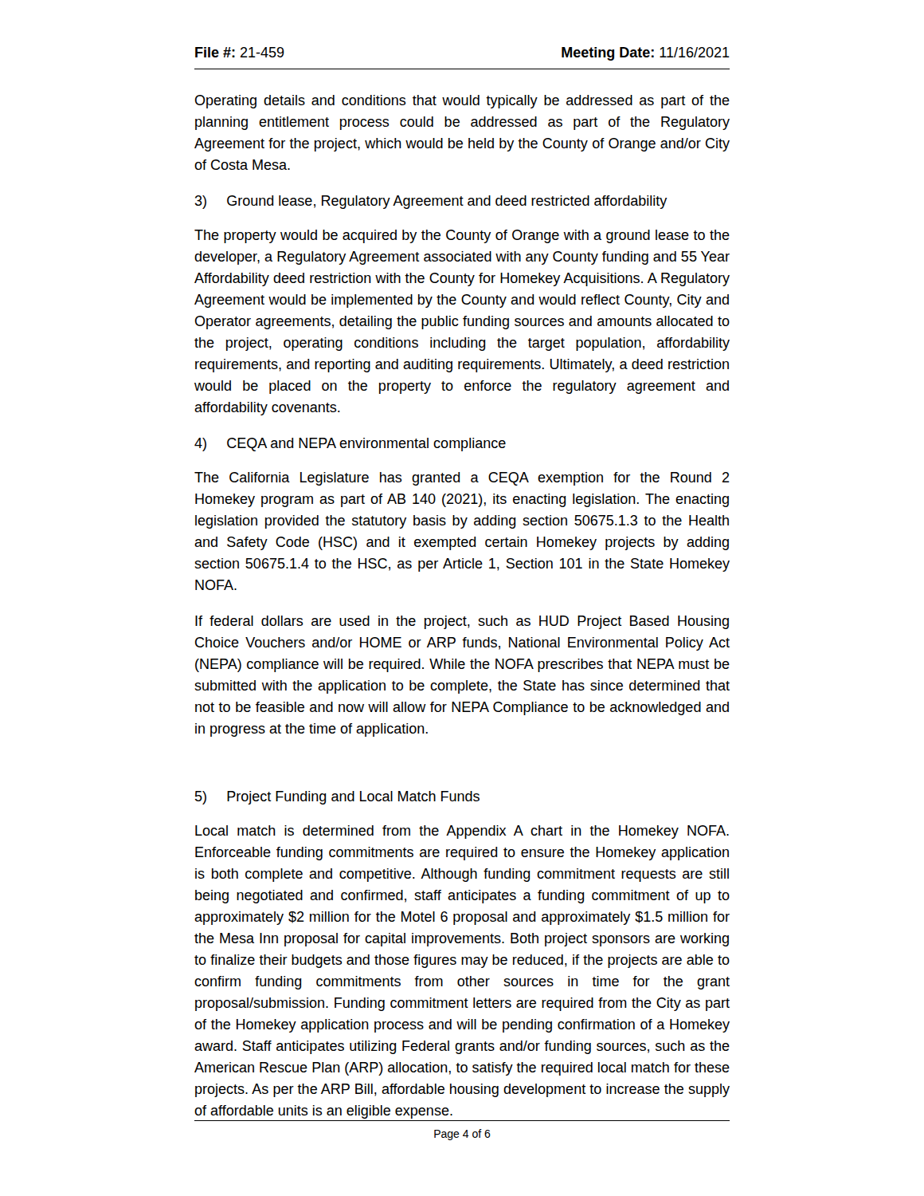File #: 21-459
Meeting Date: 11/16/2021
Operating details and conditions that would typically be addressed as part of the planning entitlement process could be addressed as part of the Regulatory Agreement for the project, which would be held by the County of Orange and/or City of Costa Mesa.
3) Ground lease, Regulatory Agreement and deed restricted affordability
The property would be acquired by the County of Orange with a ground lease to the developer, a Regulatory Agreement associated with any County funding and 55 Year Affordability deed restriction with the County for Homekey Acquisitions. A Regulatory Agreement would be implemented by the County and would reflect County, City and Operator agreements, detailing the public funding sources and amounts allocated to the project, operating conditions including the target population, affordability requirements, and reporting and auditing requirements. Ultimately, a deed restriction would be placed on the property to enforce the regulatory agreement and affordability covenants.
4) CEQA and NEPA environmental compliance
The California Legislature has granted a CEQA exemption for the Round 2 Homekey program as part of AB 140 (2021), its enacting legislation. The enacting legislation provided the statutory basis by adding section 50675.1.3 to the Health and Safety Code (HSC) and it exempted certain Homekey projects by adding section 50675.1.4 to the HSC, as per Article 1, Section 101 in the State Homekey NOFA.
If federal dollars are used in the project, such as HUD Project Based Housing Choice Vouchers and/or HOME or ARP funds, National Environmental Policy Act (NEPA) compliance will be required. While the NOFA prescribes that NEPA must be submitted with the application to be complete, the State has since determined that not to be feasible and now will allow for NEPA Compliance to be acknowledged and in progress at the time of application.
5) Project Funding and Local Match Funds
Local match is determined from the Appendix A chart in the Homekey NOFA. Enforceable funding commitments are required to ensure the Homekey application is both complete and competitive. Although funding commitment requests are still being negotiated and confirmed, staff anticipates a funding commitment of up to approximately $2 million for the Motel 6 proposal and approximately $1.5 million for the Mesa Inn proposal for capital improvements. Both project sponsors are working to finalize their budgets and those figures may be reduced, if the projects are able to confirm funding commitments from other sources in time for the grant proposal/submission. Funding commitment letters are required from the City as part of the Homekey application process and will be pending confirmation of a Homekey award. Staff anticipates utilizing Federal grants and/or funding sources, such as the American Rescue Plan (ARP) allocation, to satisfy the required local match for these projects. As per the ARP Bill, affordable housing development to increase the supply of affordable units is an eligible expense.
Page 4 of 6